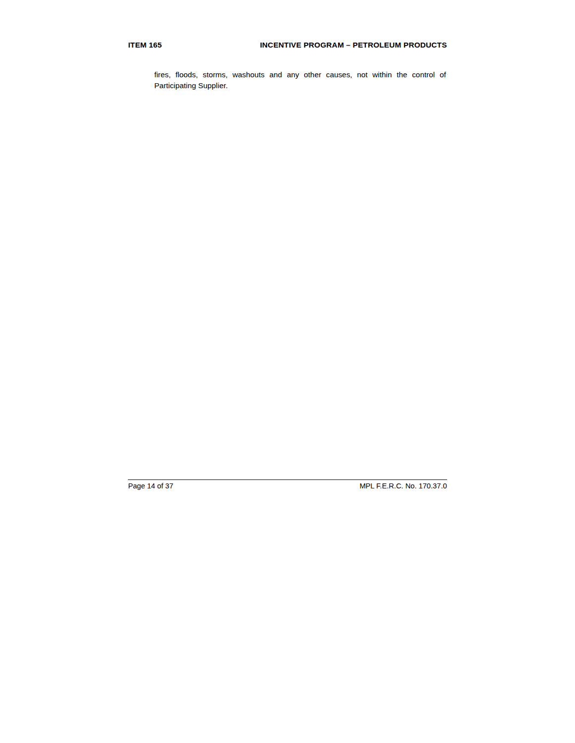ITEM 165 INCENTIVE PROGRAM – PETROLEUM PRODUCTS
fires, floods, storms, washouts and any other causes, not within the control of Participating Supplier.
Page 14 of 37 MPL F.E.R.C. No. 170.37.0